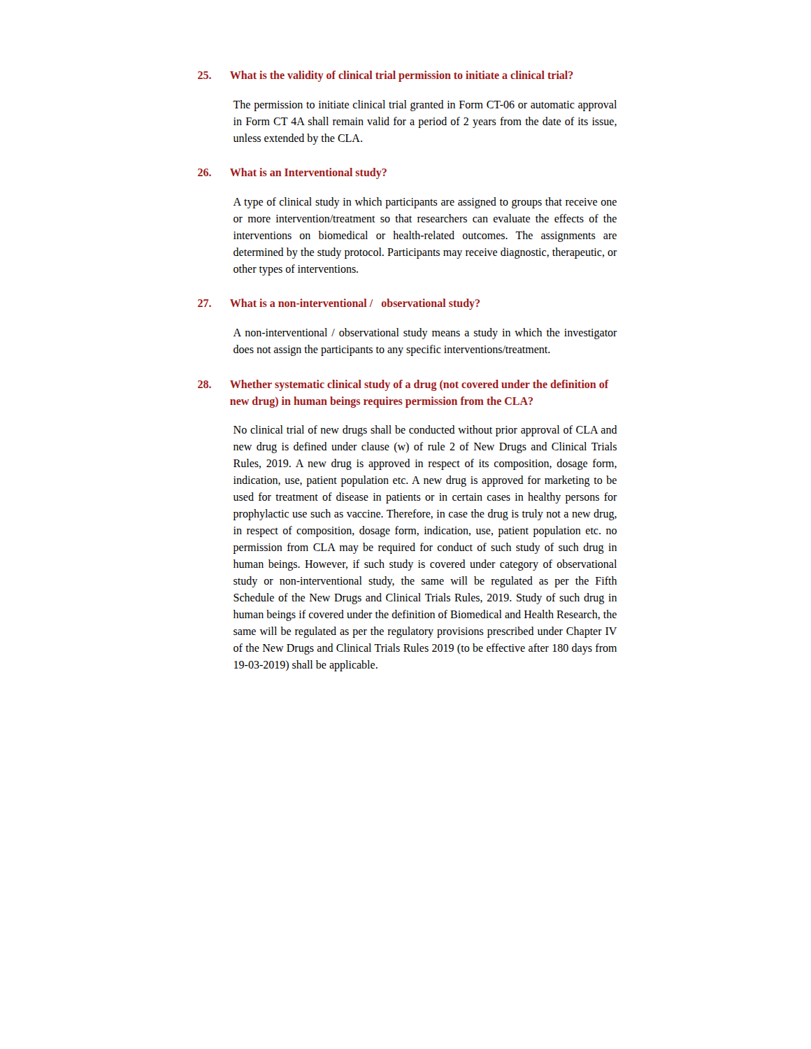25.
What is the validity of clinical trial permission to initiate a clinical trial?
The permission to initiate clinical trial granted in Form CT-06 or automatic approval in Form CT 4A shall remain valid for a period of 2 years from the date of its issue, unless extended by the CLA.
26.
What is an Interventional study?
A type of clinical study in which participants are assigned to groups that receive one or more intervention/treatment so that researchers can evaluate the effects of the interventions on biomedical or health-related outcomes. The assignments are determined by the study protocol. Participants may receive diagnostic, therapeutic, or other types of interventions.
27.
What is a non-interventional / observational study?
A non-interventional / observational study means a study in which the investigator does not assign the participants to any specific interventions/treatment.
28.
Whether systematic clinical study of a drug (not covered under the definition of new drug) in human beings requires permission from the CLA?
No clinical trial of new drugs shall be conducted without prior approval of CLA and new drug is defined under clause (w) of rule 2 of New Drugs and Clinical Trials Rules, 2019. A new drug is approved in respect of its composition, dosage form, indication, use, patient population etc. A new drug is approved for marketing to be used for treatment of disease in patients or in certain cases in healthy persons for prophylactic use such as vaccine. Therefore, in case the drug is truly not a new drug, in respect of composition, dosage form, indication, use, patient population etc. no permission from CLA may be required for conduct of such study of such drug in human beings. However, if such study is covered under category of observational study or non-interventional study, the same will be regulated as per the Fifth Schedule of the New Drugs and Clinical Trials Rules, 2019. Study of such drug in human beings if covered under the definition of Biomedical and Health Research, the same will be regulated as per the regulatory provisions prescribed under Chapter IV of the New Drugs and Clinical Trials Rules 2019 (to be effective after 180 days from 19-03-2019) shall be applicable.